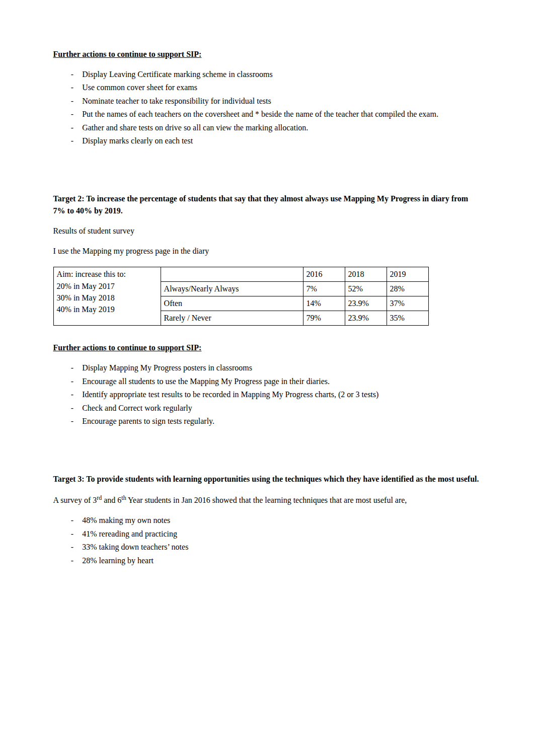Further actions to continue to support SIP:
Display Leaving Certificate marking scheme in classrooms
Use common cover sheet for exams
Nominate teacher to take responsibility for individual tests
Put the names of each teachers on the coversheet and * beside the name of the teacher that compiled the exam.
Gather and share tests on drive so all can view the marking allocation.
Display marks clearly on each test
Target 2: To increase the percentage of students that say that they almost always use Mapping My Progress in diary from 7% to 40% by 2019.
Results of student survey
I use the Mapping my progress page in the diary
| Aim: increase this to: 20% in May 2017 30% in May 2018 40% in May 2019 | | 2016 | 2018 | 2019 |
| Always/Nearly Always | 7% | 52% | 28% |
| Often | 14% | 23.9% | 37% |
| Rarely / Never | 79% | 23.9% | 35% |
Further actions to continue to support SIP:
Display Mapping My Progress posters in classrooms
Encourage all students to use the Mapping My Progress page in their diaries.
Identify appropriate test results to be recorded in Mapping My Progress charts, (2 or 3 tests)
Check and Correct work regularly
Encourage parents to sign tests regularly.
Target 3: To provide students with learning opportunities using the techniques which they have identified as the most useful.
A survey of 3rd and 6th Year students in Jan 2016 showed that the learning techniques that are most useful are,
48% making my own notes
41% rereading and practicing
33% taking down teachers’ notes
28% learning by heart